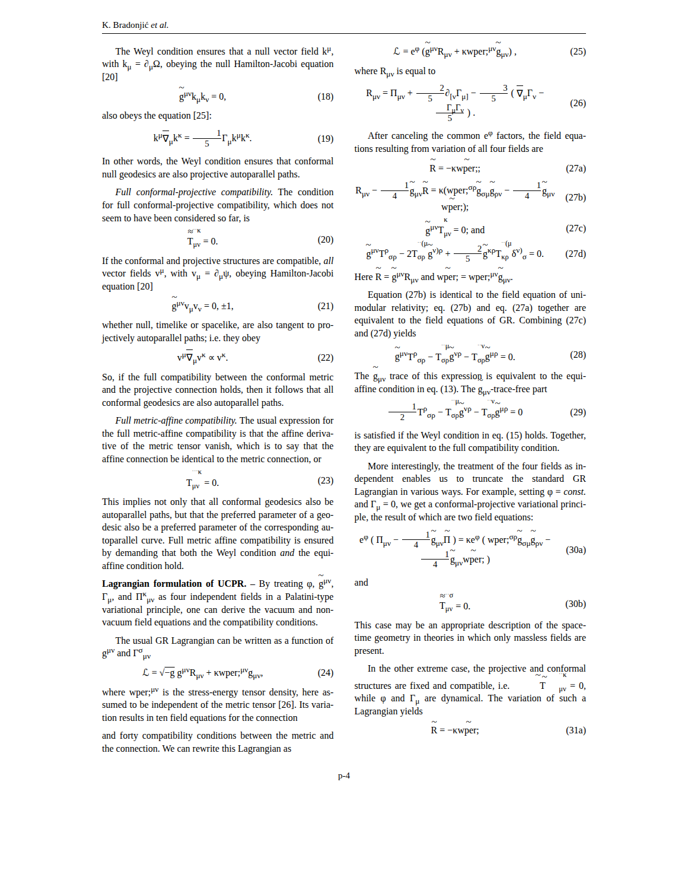K. Bradonjić et al.
The Weyl condition ensures that a null vector field kμ, with kμ = ∂μΩ, obeying the null Hamilton-Jacobi equation [20]
gμνkμkν = 0,
(18)
also obeys the equation [25]:
kμ∇μkκ = 15 Γμkμkκ.
(19)
In other words, the Weyl condition ensures that conformal null geodesics are also projective autoparallel paths.
Full conformal-projective compatibility. The condition for full conformal-projective compatibility, which does not seem to have been considered so far, is
T··κ μν = 0.
(20)
If the conformal and projective structures are compatible, all vector fields vμ, with vμ = ∂μψ, obeying Hamilton-Jacobi equation [20]
gμνvμvν = 0, ±1,
(21)
whether null, timelike or spacelike, are also tangent to projectively autoparallel paths; i.e. they obey
vμ∇μvκ ∝ vκ.
(22)
So, if the full compatibility between the conformal metric and the projective connection holds, then it follows that all conformal geodesics are also autoparallel paths.
Full metric-affine compatibility. The usual expression for the full metric-affine compatibility is that the affine derivative of the metric tensor vanish, which is to say that the affine connection be identical to the metric connection, or
T···κ μν = 0.
(23)
This implies not only that all conformal geodesics also be autoparallel paths, but that the preferred parameter of a geodesic also be a preferred parameter of the corresponding autoparallel curve. Full metric affine compatibility is ensured by demanding that both the Weyl condition and the equi-affine condition hold.
Lagrangian formulation of UCPR. – By treating φ, gμν, Γμ, and Πκμν as four independent fields in a Palatini-type variational principle, one can derive the vacuum and non-vacuum field equations and the compatibility conditions.
The usual GR Lagrangian can be written as a function of gμν and Γσμν
ℒ = √−g gμνRμν + κwper;μνgμν,
(24)
where wper;μν is the stress-energy tensor density, here assumed to be independent of the metric tensor [26]. Its variation results in ten field equations for the connection
and forty compatibility conditions between the metric and the connection. We can rewrite this Lagrangian as
ℒ = eφ (gμνRμν + κwper;μνgμν) ,
(25)
where Rμν is equal to
Rμν = Πμν + 25∂[νΓμ] − 35 ( ∇μΓν − ΓμΓν 5 ) .
(26)
After canceling the common eφ factors, the field equations resulting from variation of all four fields are
R = −κwper;;
(27a)
Rμν − 14 gμνR = κ(wper;σρgσμgρν − 14 gμνwper;);
(27b)
gμνTκμν = 0; and
(27c)
gμνTρσρ − 2T··(μ σρ gν)ρ + 25 gκρT··(μ κρδν)σ = 0.
(27d)
Here R = gμνRμν and wper; = wper;μνgμν.
Equation (27b) is identical to the field equation of unimodular relativity; eq. (27b) and eq. (27a) together are equivalent to the field equations of GR. Combining (27c) and (27d) yields
gμνTρσρ − T··μ σρ gνρ − T··ν σρ gμρ = 0.
(28)
The gμν trace of this expression is equivalent to the equi-affine condition in eq. (13). The gμν-trace-free part
12 Tρσρ − T··μ σρ gνρ − T··ν σρ gμρ = 0
(29)
is satisfied if the Weyl condition in eq. (15) holds. Together, they are equivalent to the full compatibility condition.
More interestingly, the treatment of the four fields as independent enables us to truncate the standard GR Lagrangian in various ways. For example, setting φ = const. and Γμ = 0, we get a conformal-projective variational principle, the result of which are two field equations:
eφ ( Πμν − 14 gμνΠ ) = κeφ ( wper;σρgσμgρν − 14 gμνwper; )
(30a)
and
T··σ μν = 0.
(30b)
This case may be an appropriate description of the spacetime geometry in theories in which only massless fields are present.
In the other extreme case, the projective and conformal structures are fixed and compatible, i.e. T··κ μν = 0, while φ and Γμ are dynamical. The variation of such a Lagrangian yields
R = −κwper;
(31a)
p-4